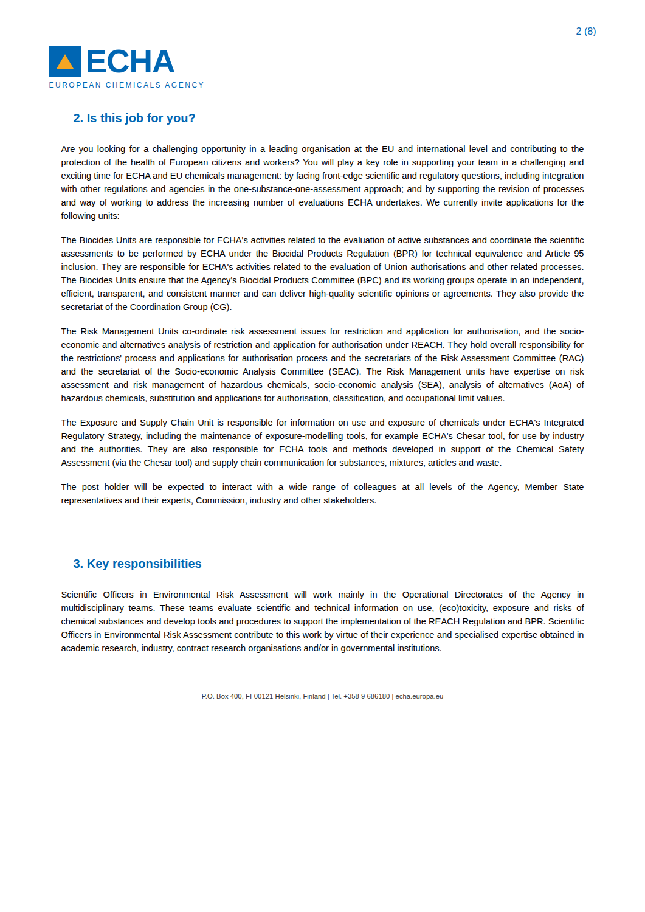2 (8)
ECHA
EUROPEAN CHEMICALS AGENCY
2. Is this job for you?
Are you looking for a challenging opportunity in a leading organisation at the EU and international level and contributing to the protection of the health of European citizens and workers? You will play a key role in supporting your team in a challenging and exciting time for ECHA and EU chemicals management: by facing front-edge scientific and regulatory questions, including integration with other regulations and agencies in the one-substance-one-assessment approach; and by supporting the revision of processes and way of working to address the increasing number of evaluations ECHA undertakes. We currently invite applications for the following units:
The Biocides Units are responsible for ECHA's activities related to the evaluation of active substances and coordinate the scientific assessments to be performed by ECHA under the Biocidal Products Regulation (BPR) for technical equivalence and Article 95 inclusion. They are responsible for ECHA's activities related to the evaluation of Union authorisations and other related processes. The Biocides Units ensure that the Agency's Biocidal Products Committee (BPC) and its working groups operate in an independent, efficient, transparent, and consistent manner and can deliver high-quality scientific opinions or agreements. They also provide the secretariat of the Coordination Group (CG).
The Risk Management Units co-ordinate risk assessment issues for restriction and application for authorisation, and the socio-economic and alternatives analysis of restriction and application for authorisation under REACH. They hold overall responsibility for the restrictions' process and applications for authorisation process and the secretariats of the Risk Assessment Committee (RAC) and the secretariat of the Socio-economic Analysis Committee (SEAC). The Risk Management units have expertise on risk assessment and risk management of hazardous chemicals, socio-economic analysis (SEA), analysis of alternatives (AoA) of hazardous chemicals, substitution and applications for authorisation, classification, and occupational limit values.
The Exposure and Supply Chain Unit is responsible for information on use and exposure of chemicals under ECHA's Integrated Regulatory Strategy, including the maintenance of exposure-modelling tools, for example ECHA's Chesar tool, for use by industry and the authorities. They are also responsible for ECHA tools and methods developed in support of the Chemical Safety Assessment (via the Chesar tool) and supply chain communication for substances, mixtures, articles and waste.
The post holder will be expected to interact with a wide range of colleagues at all levels of the Agency, Member State representatives and their experts, Commission, industry and other stakeholders.
3. Key responsibilities
Scientific Officers in Environmental Risk Assessment will work mainly in the Operational Directorates of the Agency in multidisciplinary teams. These teams evaluate scientific and technical information on use, (eco)toxicity, exposure and risks of chemical substances and develop tools and procedures to support the implementation of the REACH Regulation and BPR. Scientific Officers in Environmental Risk Assessment contribute to this work by virtue of their experience and specialised expertise obtained in academic research, industry, contract research organisations and/or in governmental institutions.
P.O. Box 400, FI-00121 Helsinki, Finland | Tel. +358 9 686180 | echa.europa.eu